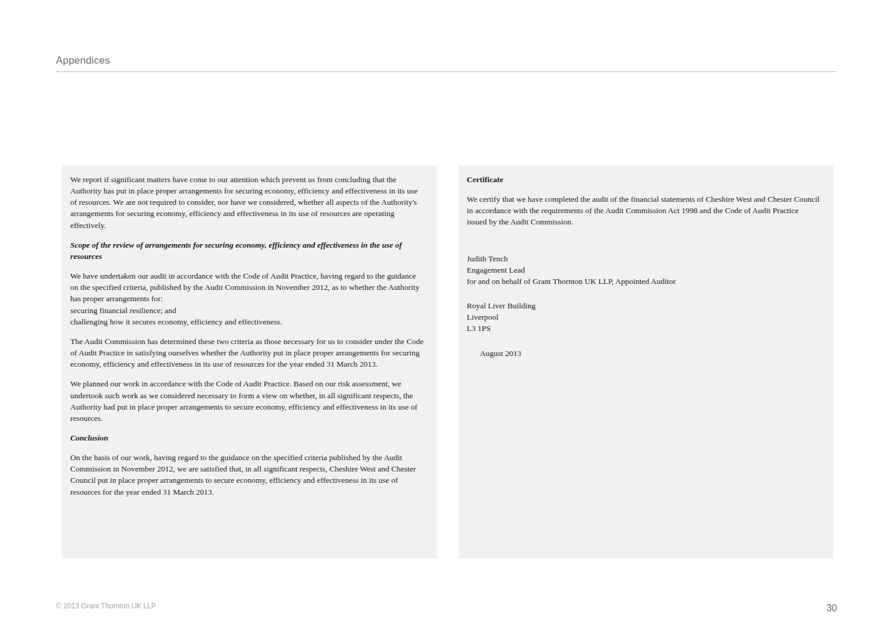Appendices
We report if significant matters have come to our attention which prevent us from concluding that the Authority has put in place proper arrangements for securing economy, efficiency and effectiveness in its use of resources. We are not required to consider, nor have we considered, whether all aspects of the Authority's arrangements for securing economy, efficiency and effectiveness in its use of resources are operating effectively.
Scope of the review of arrangements for securing economy, efficiency and effectiveness in the use of resources
We have undertaken our audit in accordance with the Code of Audit Practice, having regard to the guidance on the specified criteria, published by the Audit Commission in November 2012, as to whether the Authority has proper arrangements for:
securing financial resilience; and
challenging how it secures economy, efficiency and effectiveness.
The Audit Commission has determined these two criteria as those necessary for us to consider under the Code of Audit Practice in satisfying ourselves whether the Authority put in place proper arrangements for securing economy, efficiency and effectiveness in its use of resources for the year ended 31 March 2013.
We planned our work in accordance with the Code of Audit Practice. Based on our risk assessment, we undertook such work as we considered necessary to form a view on whether, in all significant respects, the Authority had put in place proper arrangements to secure economy, efficiency and effectiveness in its use of resources.
Conclusion
On the basis of our work, having regard to the guidance on the specified criteria published by the Audit Commission in November 2012, we are satisfied that, in all significant respects, Cheshire West and Chester Council put in place proper arrangements to secure economy, efficiency and effectiveness in its use of resources for the year ended 31 March 2013.
Certificate
We certify that we have completed the audit of the financial statements of Cheshire West and Chester Council in accordance with the requirements of the Audit Commission Act 1998 and the Code of Audit Practice issued by the Audit Commission.
Judith Tench
Engagement Lead
for and on behalf of Grant Thornton UK LLP, Appointed Auditor
Royal Liver Building
Liverpool
L3 1PS
August 2013
© 2013 Grant Thornton UK LLP
30